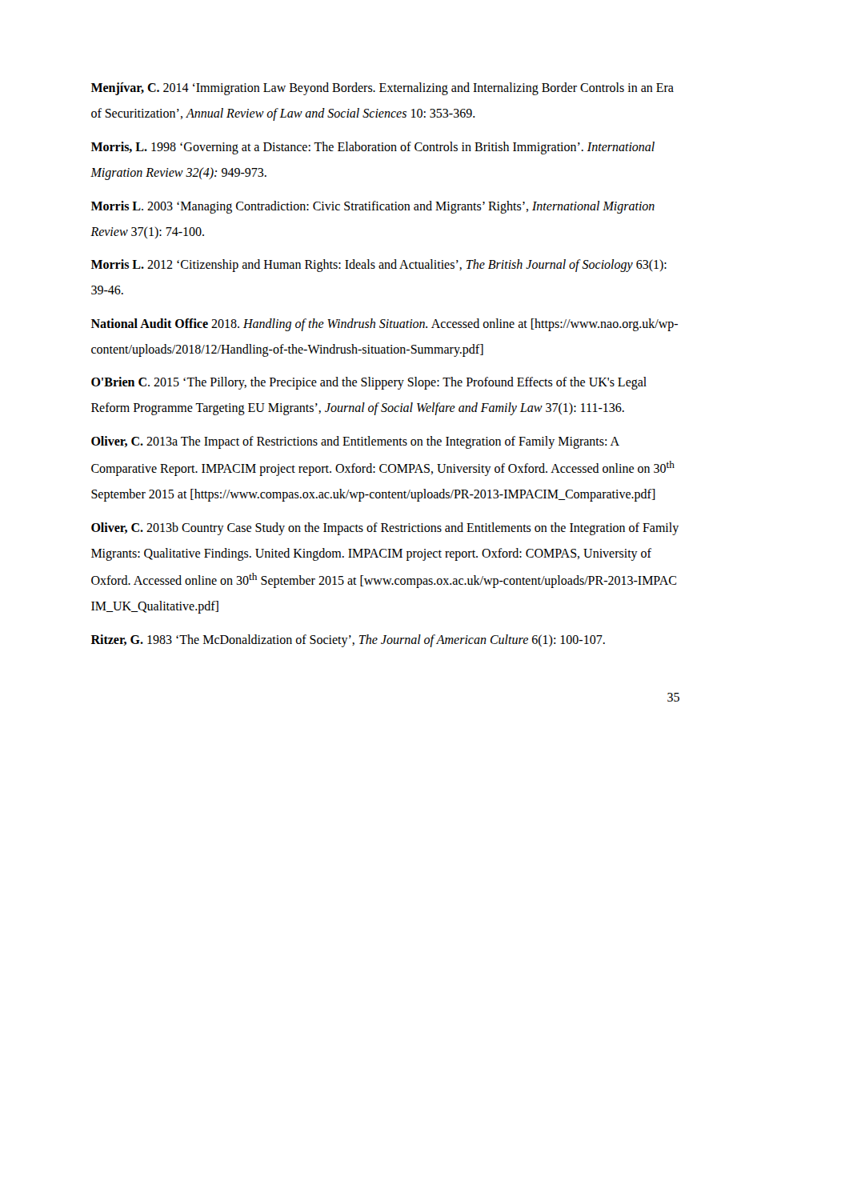Menjívar, C. 2014 ‘Immigration Law Beyond Borders. Externalizing and Internalizing Border Controls in an Era of Securitization’, Annual Review of Law and Social Sciences 10: 353-369.
Morris, L. 1998 ‘Governing at a Distance: The Elaboration of Controls in British Immigration’. International Migration Review 32(4): 949-973.
Morris L. 2003 ‘Managing Contradiction: Civic Stratification and Migrants’ Rights’, International Migration Review 37(1): 74-100.
Morris L. 2012 ‘Citizenship and Human Rights: Ideals and Actualities’, The British Journal of Sociology 63(1): 39-46.
National Audit Office 2018. Handling of the Windrush Situation. Accessed online at [https://www.nao.org.uk/wp-content/uploads/2018/12/Handling-of-the-Windrush-situation-Summary.pdf]
O'Brien C. 2015 ‘The Pillory, the Precipice and the Slippery Slope: The Profound Effects of the UK's Legal Reform Programme Targeting EU Migrants’, Journal of Social Welfare and Family Law 37(1): 111-136.
Oliver, C. 2013a The Impact of Restrictions and Entitlements on the Integration of Family Migrants: A Comparative Report. IMPACIM project report. Oxford: COMPAS, University of Oxford. Accessed online on 30th September 2015 at [https://www.compas.ox.ac.uk/wp-content/uploads/PR-2013-IMPACIM_Comparative.pdf]
Oliver, C. 2013b Country Case Study on the Impacts of Restrictions and Entitlements on the Integration of Family Migrants: Qualitative Findings. United Kingdom. IMPACIM project report. Oxford: COMPAS, University of Oxford. Accessed online on 30th September 2015 at [www.compas.ox.ac.uk/wp-content/uploads/PR-2013-IMPACIM_UK_Qualitative.pdf]
Ritzer, G. 1983 ‘The McDonaldization of Society’, The Journal of American Culture 6(1): 100-107.
35